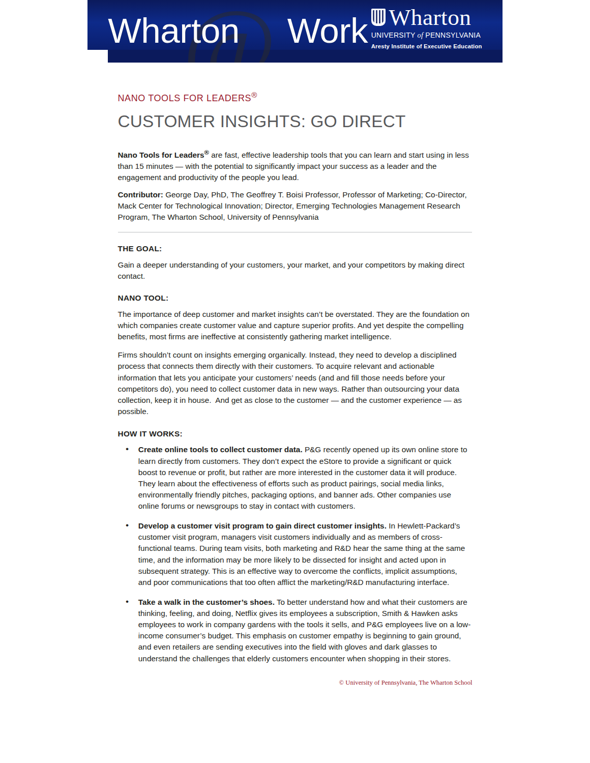@
Wharton Work
Wharton UNIVERSITY of PENNSYLVANIA Aresty Institute of Executive Education
Nano Tools for Leaders®
Customer Insights: Go Direct
Nano Tools for Leaders® are fast, effective leadership tools that you can learn and start using in less than 15 minutes — with the potential to significantly impact your success as a leader and the engagement and productivity of the people you lead.
Contributor: George Day, PhD, The Geoffrey T. Boisi Professor, Professor of Marketing; Co-Director, Mack Center for Technological Innovation; Director, Emerging Technologies Management Research Program, The Wharton School, University of Pennsylvania
The Goal:
Gain a deeper understanding of your customers, your market, and your competitors by making direct contact.
Nano Tool:
The importance of deep customer and market insights can’t be overstated. They are the foundation on which companies create customer value and capture superior profits. And yet despite the compelling benefits, most firms are ineffective at consistently gathering market intelligence.
Firms shouldn’t count on insights emerging organically. Instead, they need to develop a disciplined process that connects them directly with their customers. To acquire relevant and actionable information that lets you anticipate your customers’ needs (and and fill those needs before your competitors do), you need to collect customer data in new ways. Rather than outsourcing your data collection, keep it in house. And get as close to the customer — and the customer experience — as possible.
How It Works:
Create online tools to collect customer data. P&G recently opened up its own online store to learn directly from customers. They don’t expect the eStore to provide a significant or quick boost to revenue or profit, but rather are more interested in the customer data it will produce. They learn about the effectiveness of efforts such as product pairings, social media links, environmentally friendly pitches, packaging options, and banner ads. Other companies use online forums or newsgroups to stay in contact with customers.
Develop a customer visit program to gain direct customer insights. In Hewlett-Packard’s customer visit program, managers visit customers individually and as members of cross-functional teams. During team visits, both marketing and R&D hear the same thing at the same time, and the information may be more likely to be dissected for insight and acted upon in subsequent strategy. This is an effective way to overcome the conflicts, implicit assumptions, and poor communications that too often afflict the marketing/R&D manufacturing interface.
Take a walk in the customer’s shoes. To better understand how and what their customers are thinking, feeling, and doing, Netflix gives its employees a subscription, Smith & Hawken asks employees to work in company gardens with the tools it sells, and P&G employees live on a low-income consumer’s budget. This emphasis on customer empathy is beginning to gain ground, and even retailers are sending executives into the field with gloves and dark glasses to understand the challenges that elderly customers encounter when shopping in their stores.
© University of Pennsylvania, The Wharton School